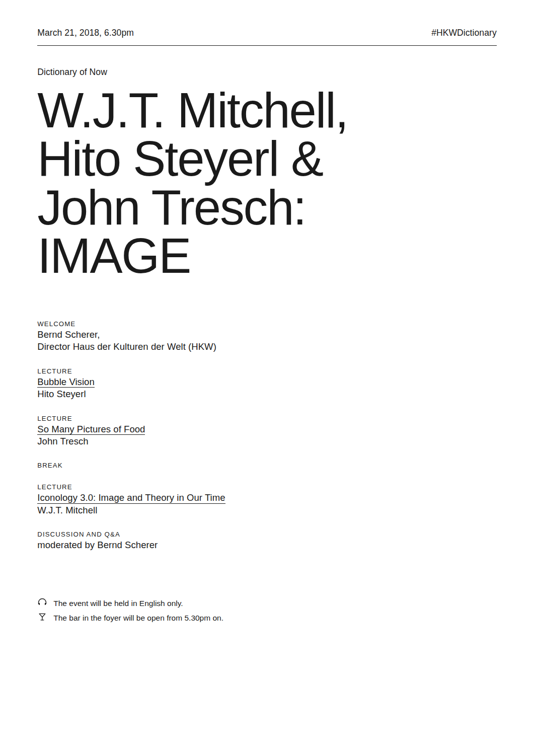March 21, 2018, 6.30pm #HKWDictionary
Dictionary of Now
W.J.T. Mitchell, Hito Steyerl & John Tresch: IMAGE
Welcome
Bernd Scherer,
Director Haus der Kulturen der Welt (HKW)
Lecture
Bubble Vision
Hito Steyerl
Lecture
So Many Pictures of Food
John Tresch
Break
Lecture
Iconology 3.0: Image and Theory in Our Time
W.J.T. Mitchell
Discussion and Q&A
moderated by Bernd Scherer
The event will be held in English only.
The bar in the foyer will be open from 5.30pm on.